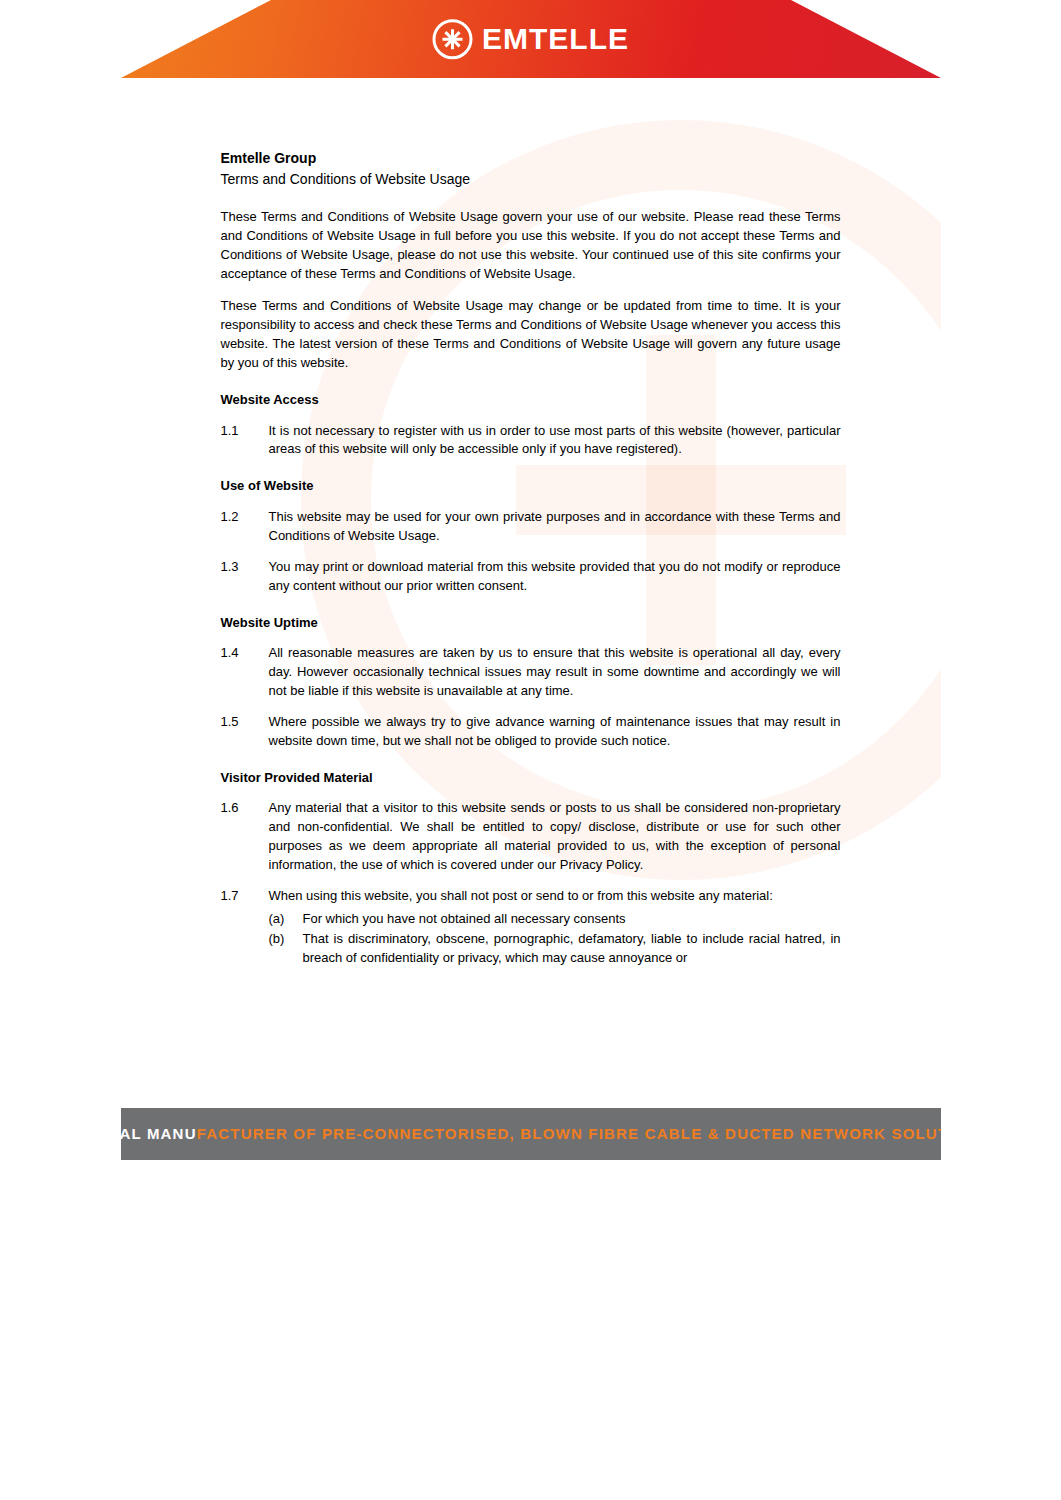EMTELLE
Emtelle Group Terms and Conditions of Website Usage
These Terms and Conditions of Website Usage govern your use of our website. Please read these Terms and Conditions of Website Usage in full before you use this website. If you do not accept these Terms and Conditions of Website Usage, please do not use this website. Your continued use of this site confirms your acceptance of these Terms and Conditions of Website Usage.
These Terms and Conditions of Website Usage may change or be updated from time to time. It is your responsibility to access and check these Terms and Conditions of Website Usage whenever you access this website. The latest version of these Terms and Conditions of Website Usage will govern any future usage by you of this website.
Website Access
1.1 It is not necessary to register with us in order to use most parts of this website (however, particular areas of this website will only be accessible only if you have registered).
Use of Website
1.2 This website may be used for your own private purposes and in accordance with these Terms and Conditions of Website Usage.
1.3 You may print or download material from this website provided that you do not modify or reproduce any content without our prior written consent.
Website Uptime
1.4 All reasonable measures are taken by us to ensure that this website is operational all day, every day. However occasionally technical issues may result in some downtime and accordingly we will not be liable if this website is unavailable at any time.
1.5 Where possible we always try to give advance warning of maintenance issues that may result in website down time, but we shall not be obliged to provide such notice.
Visitor Provided Material
1.6 Any material that a visitor to this website sends or posts to us shall be considered non-proprietary and non-confidential. We shall be entitled to copy/ disclose, distribute or use for such other purposes as we deem appropriate all material provided to us, with the exception of personal information, the use of which is covered under our Privacy Policy.
1.7 When using this website, you shall not post or send to or from this website any material:
(a) For which you have not obtained all necessary consents
(b) That is discriminatory, obscene, pornographic, defamatory, liable to include racial hatred, in breach of confidentiality or privacy, which may cause annoyance or
GLOBAL MANUFACTURER OF PRE-CONNECTORISED, BLOWN FIBRE CABLE & DUCTED NETWORK SOLUTIONS